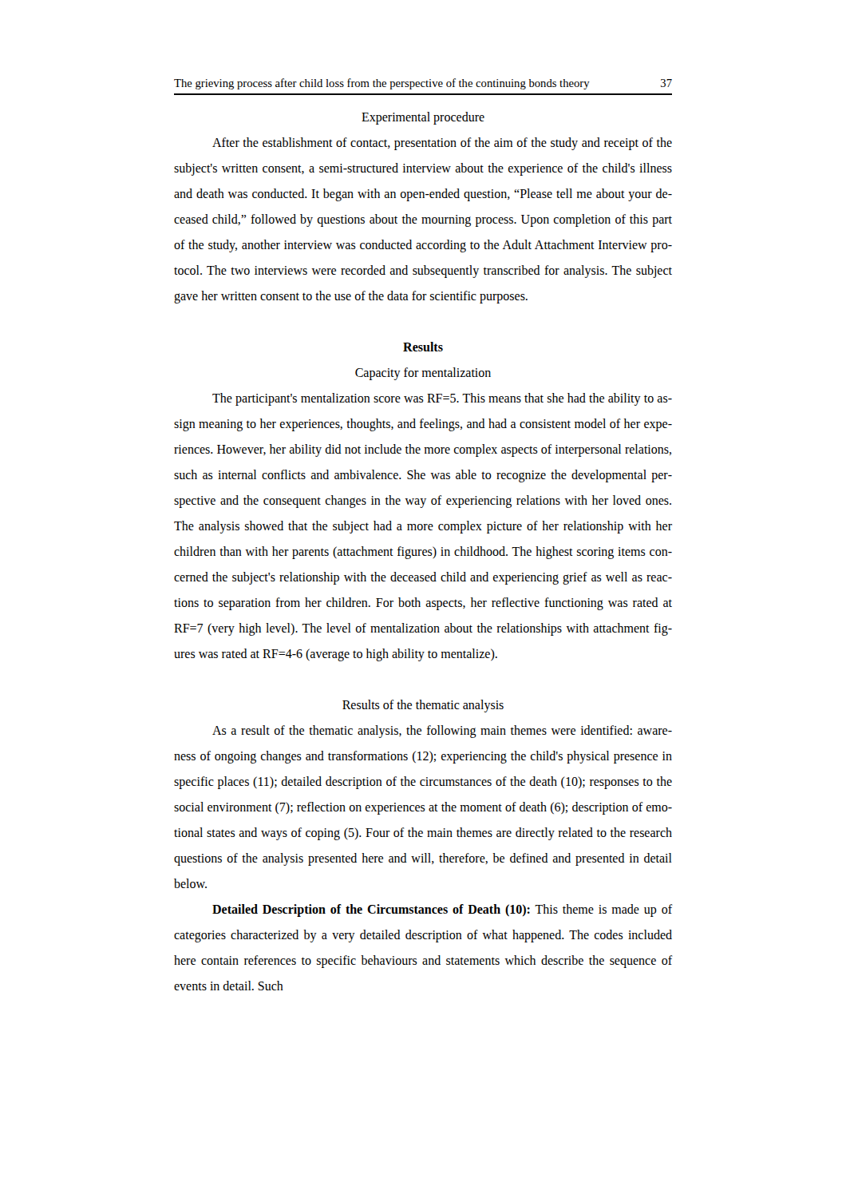The grieving process after child loss from the perspective of the continuing bonds theory 37
Experimental procedure
After the establishment of contact, presentation of the aim of the study and receipt of the subject's written consent, a semi-structured interview about the experience of the child's illness and death was conducted. It began with an open-ended question, “Please tell me about your deceased child,” followed by questions about the mourning process. Upon completion of this part of the study, another interview was conducted according to the Adult Attachment Interview protocol. The two interviews were recorded and subsequently transcribed for analysis. The subject gave her written consent to the use of the data for scientific purposes.
Results
Capacity for mentalization
The participant's mentalization score was RF=5. This means that she had the ability to assign meaning to her experiences, thoughts, and feelings, and had a consistent model of her experiences. However, her ability did not include the more complex aspects of interpersonal relations, such as internal conflicts and ambivalence. She was able to recognize the developmental perspective and the consequent changes in the way of experiencing relations with her loved ones. The analysis showed that the subject had a more complex picture of her relationship with her children than with her parents (attachment figures) in childhood. The highest scoring items concerned the subject's relationship with the deceased child and experiencing grief as well as reactions to separation from her children. For both aspects, her reflective functioning was rated at RF=7 (very high level). The level of mentalization about the relationships with attachment figures was rated at RF=4-6 (average to high ability to mentalize).
Results of the thematic analysis
As a result of the thematic analysis, the following main themes were identified: awareness of ongoing changes and transformations (12); experiencing the child's physical presence in specific places (11); detailed description of the circumstances of the death (10); responses to the social environment (7); reflection on experiences at the moment of death (6); description of emotional states and ways of coping (5). Four of the main themes are directly related to the research questions of the analysis presented here and will, therefore, be defined and presented in detail below.
Detailed Description of the Circumstances of Death (10): This theme is made up of categories characterized by a very detailed description of what happened. The codes included here contain references to specific behaviours and statements which describe the sequence of events in detail. Such